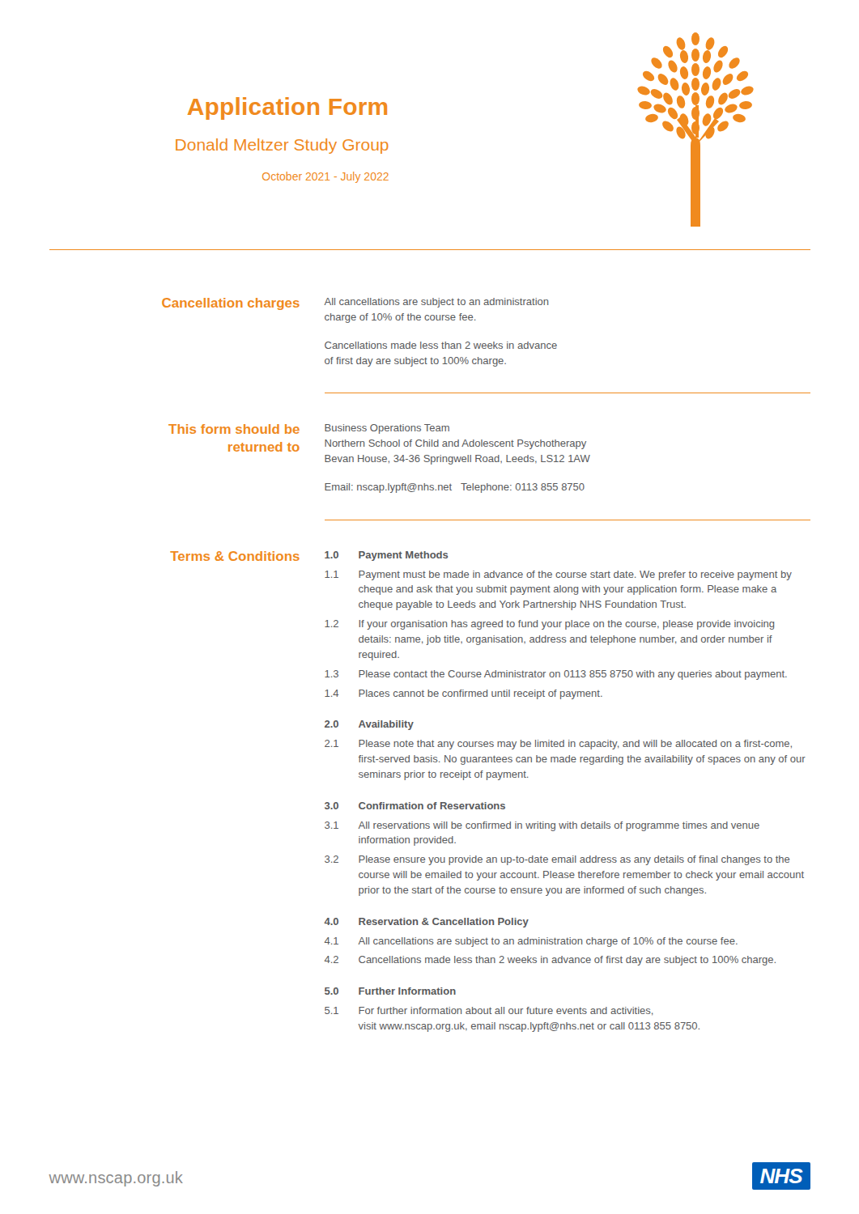Application Form
Donald Meltzer Study Group
October 2021 - July 2022
Cancellation charges
All cancellations are subject to an administration
charge of 10% of the course fee.
Cancellations made less than 2 weeks in advance
of first day are subject to 100% charge.
This form should be
returned to
Business Operations Team
Northern School of Child and Adolescent Psychotherapy
Bevan House, 34-36 Springwell Road, Leeds, LS12 1AW
Email: nscap.lypft@nhs.net Telephone: 0113 855 8750
Terms & Conditions
1.0
Payment Methods
1.1
Payment must be made in advance of the course start date. We prefer to receive payment by cheque and ask that you submit payment along with your application form. Please make a cheque payable to Leeds and York Partnership NHS Foundation Trust.
1.2
If your organisation has agreed to fund your place on the course, please provide invoicing details: name, job title, organisation, address and telephone number, and order number if required.
1.3
Please contact the Course Administrator on 0113 855 8750 with any queries about payment.
1.4
Places cannot be confirmed until receipt of payment.
2.0
Availability
2.1
Please note that any courses may be limited in capacity, and will be allocated on a first-come, first-served basis. No guarantees can be made regarding the availability of spaces on any of our seminars prior to receipt of payment.
3.0
Confirmation of Reservations
3.1
All reservations will be confirmed in writing with details of programme times and venue information provided.
3.2
Please ensure you provide an up-to-date email address as any details of final changes to the course will be emailed to your account. Please therefore remember to check your email account prior to the start of the course to ensure you are informed of such changes.
4.0
Reservation & Cancellation Policy
4.1
All cancellations are subject to an administration charge of 10% of the course fee.
4.2
Cancellations made less than 2 weeks in advance of first day are subject to 100% charge.
5.0
Further Information
5.1
For further information about all our future events and activities,
visit www.nscap.org.uk, email nscap.lypft@nhs.net or call 0113 855 8750.
www.nscap.org.uk
NHS